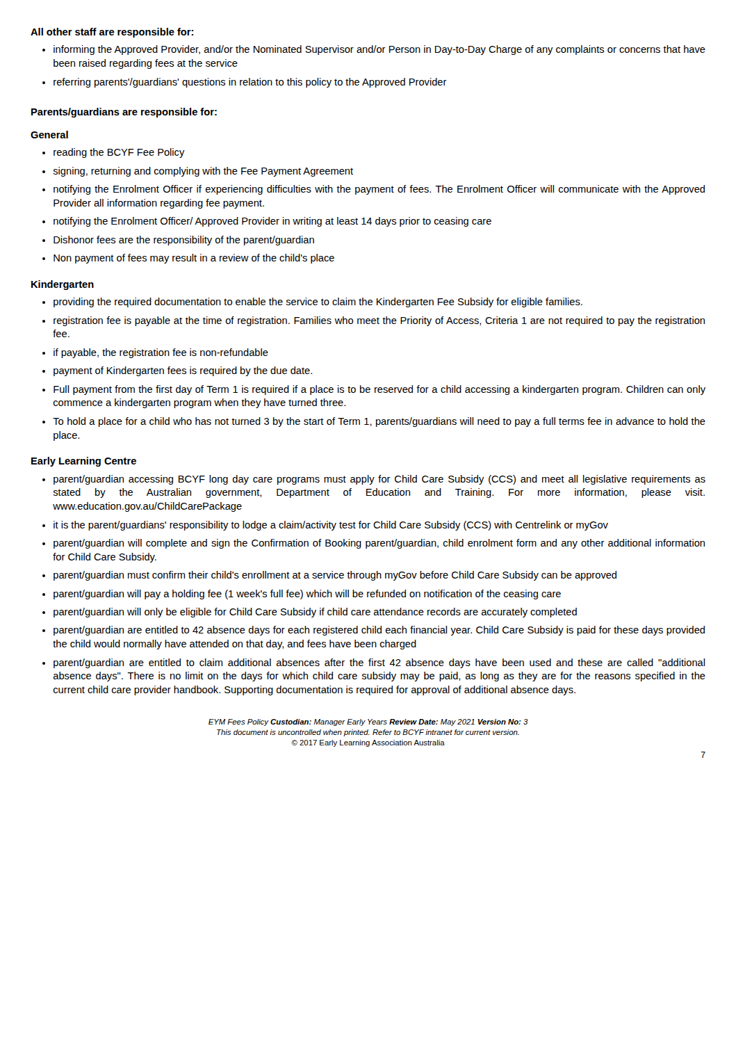All other staff are responsible for:
informing the Approved Provider, and/or the Nominated Supervisor and/or Person in Day-to-Day Charge of any complaints or concerns that have been raised regarding fees at the service
referring parents'/guardians' questions in relation to this policy to the Approved Provider
Parents/guardians are responsible for:
General
reading the BCYF Fee Policy
signing, returning and complying with the Fee Payment Agreement
notifying the Enrolment Officer if experiencing difficulties with the payment of fees. The Enrolment Officer will communicate with the Approved Provider all information regarding fee payment.
notifying the Enrolment Officer/ Approved Provider in writing at least 14 days prior to ceasing care
Dishonor fees are the responsibility of the parent/guardian
Non payment of fees may result in a review of the child's place
Kindergarten
providing the required documentation to enable the service to claim the Kindergarten Fee Subsidy for eligible families.
registration fee is payable at the time of registration. Families who meet the Priority of Access, Criteria 1 are not required to pay the registration fee.
if payable, the registration fee is non-refundable
payment of Kindergarten fees is required by the due date.
Full payment from the first day of Term 1 is required if a place is to be reserved for a child accessing a kindergarten program. Children can only commence a kindergarten program when they have turned three.
To hold a place for a child who has not turned 3 by the start of Term 1, parents/guardians will need to pay a full terms fee in advance to hold the place.
Early Learning Centre
parent/guardian accessing BCYF long day care programs must apply for Child Care Subsidy (CCS) and meet all legislative requirements as stated by the Australian government, Department of Education and Training. For more information, please visit. www.education.gov.au/ChildCarePackage
it is the parent/guardians' responsibility to lodge a claim/activity test for Child Care Subsidy (CCS) with Centrelink or myGov
parent/guardian will complete and sign the Confirmation of Booking parent/guardian, child enrolment form and any other additional information for Child Care Subsidy.
parent/guardian must confirm their child's enrollment at a service through myGov before Child Care Subsidy can be approved
parent/guardian will pay a holding fee (1 week's full fee) which will be refunded on notification of the ceasing care
parent/guardian will only be eligible for Child Care Subsidy if child care attendance records are accurately completed
parent/guardian are entitled to 42 absence days for each registered child each financial year. Child Care Subsidy is paid for these days provided the child would normally have attended on that day, and fees have been charged
parent/guardian are entitled to claim additional absences after the first 42 absence days have been used and these are called "additional absence days". There is no limit on the days for which child care subsidy may be paid, as long as they are for the reasons specified in the current child care provider handbook. Supporting documentation is required for approval of additional absence days.
EYM Fees Policy Custodian: Manager Early Years Review Date: May 2021 Version No: 3
This document is uncontrolled when printed. Refer to BCYF intranet for current version.
© 2017 Early Learning Association Australia
7